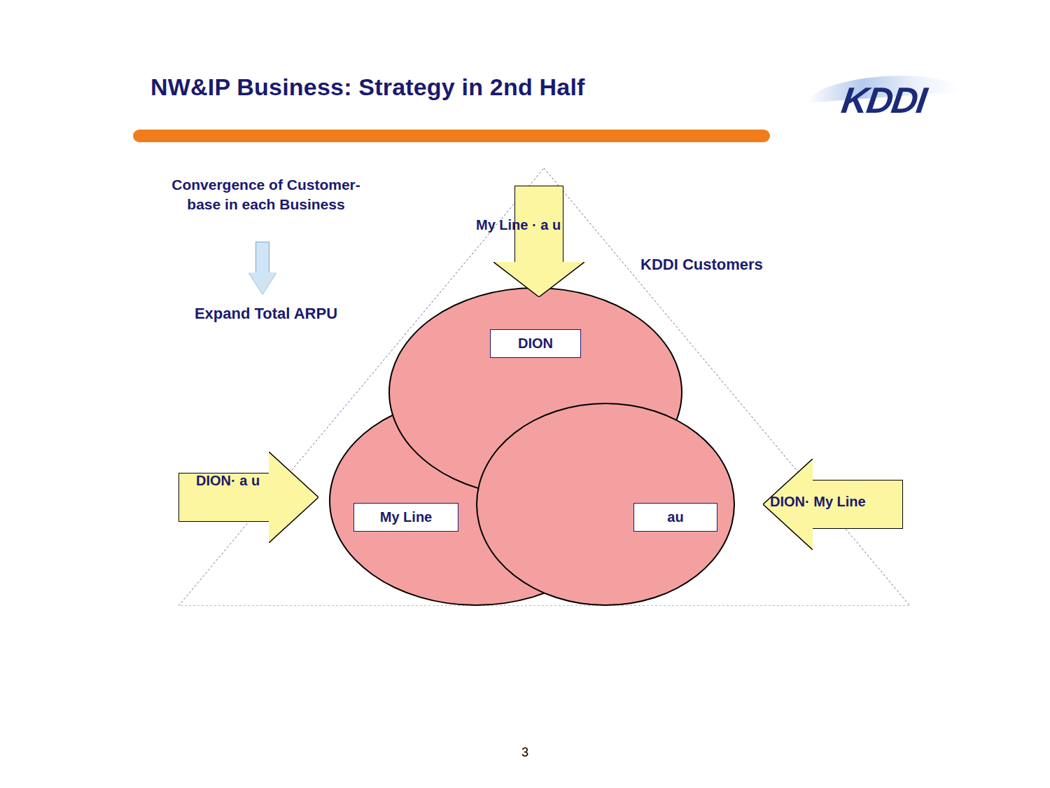NW&IP Business: Strategy in 2nd Half
KDDI
Convergence of Customer-
base in each Business
Expand Total ARPU
DION
My Line
au
KDDI Customers
My Line · a u
DION· a u
DION· My Line
3